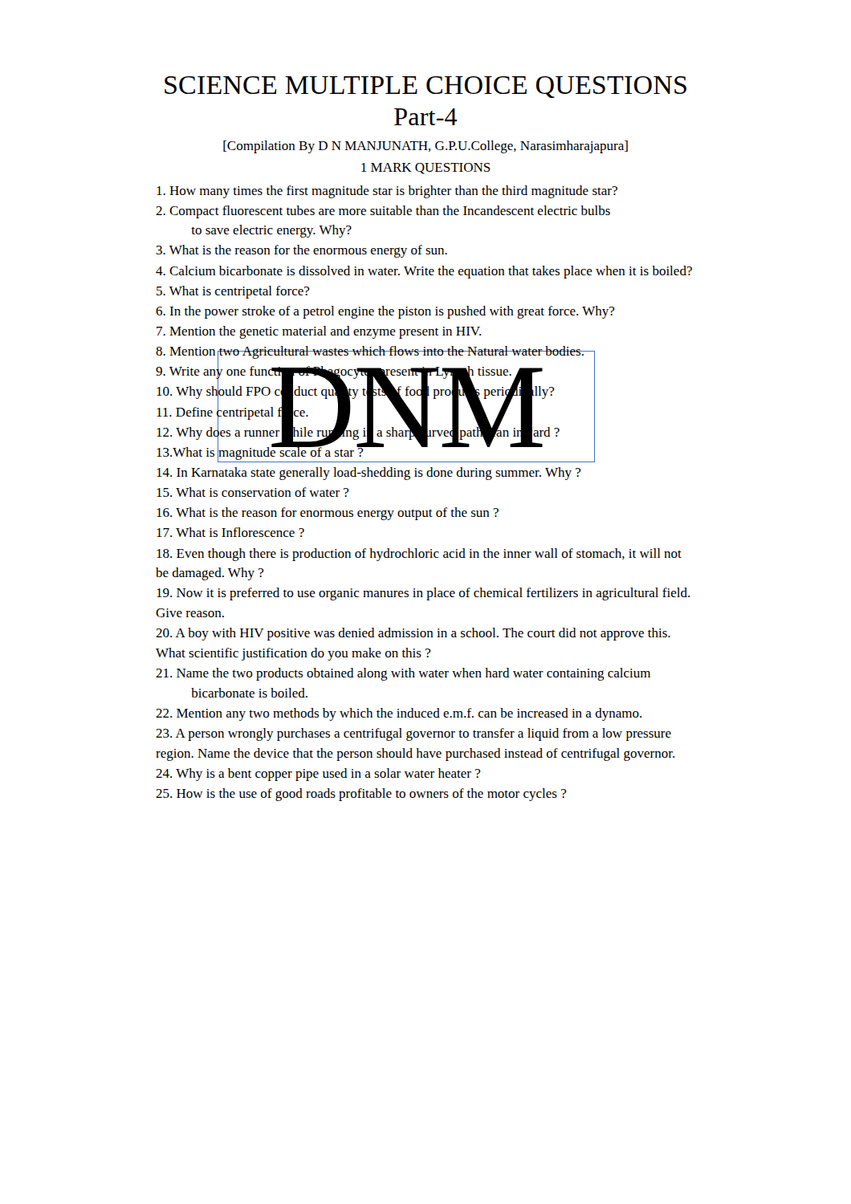DNM
SCIENCE MULTIPLE CHOICE QUESTIONSPart-4
[Compilation By D N MANJUNATH, G.P.U.College, Narasimharajapura]
1 MARK QUESTIONS
1. How many times the first magnitude star is brighter than the third magnitude star?
2. Compact fluorescent tubes are more suitable than the Incandescent electric bulbs to save electric energy. Why?
3. What is the reason for the enormous energy of sun.
4. Calcium bicarbonate is dissolved in water. Write the equation that takes place when it is boiled?
5. What is centripetal force?
6. In the power stroke of a petrol engine the piston is pushed with great force. Why?
7. Mention the genetic material and enzyme present in HIV.
8. Mention two Agricultural wastes which flows into the Natural water bodies.
9. Write any one function of Phagocytes present in Lymph tissue.
10. Why should FPO conduct quality tests of food products periodically?
11. Define centripetal force.
12. Why does a runner while running in a sharp curved path lean inward ?
13.What is magnitude scale of a star ?
14. In Karnataka state generally load-shedding is done during summer. Why ?
15. What is conservation of water ?
16. What is the reason for enormous energy output of the sun ?
17. What is Inflorescence ?
18. Even though there is production of hydrochloric acid in the inner wall of stomach, it will not be damaged. Why ?
19. Now it is preferred to use organic manures in place of chemical fertilizers in agricultural field. Give reason.
20. A boy with HIV positive was denied admission in a school. The court did not approve this. What scientific justification do you make on this ?
21. Name the two products obtained along with water when hard water containing calcium bicarbonate is boiled.
22. Mention any two methods by which the induced e.m.f. can be increased in a dynamo.
23. A person wrongly purchases a centrifugal governor to transfer a liquid from a low pressure region. Name the device that the person should have purchased instead of centrifugal governor.
24. Why is a bent copper pipe used in a solar water heater ?
25. How is the use of good roads profitable to owners of the motor cycles ?